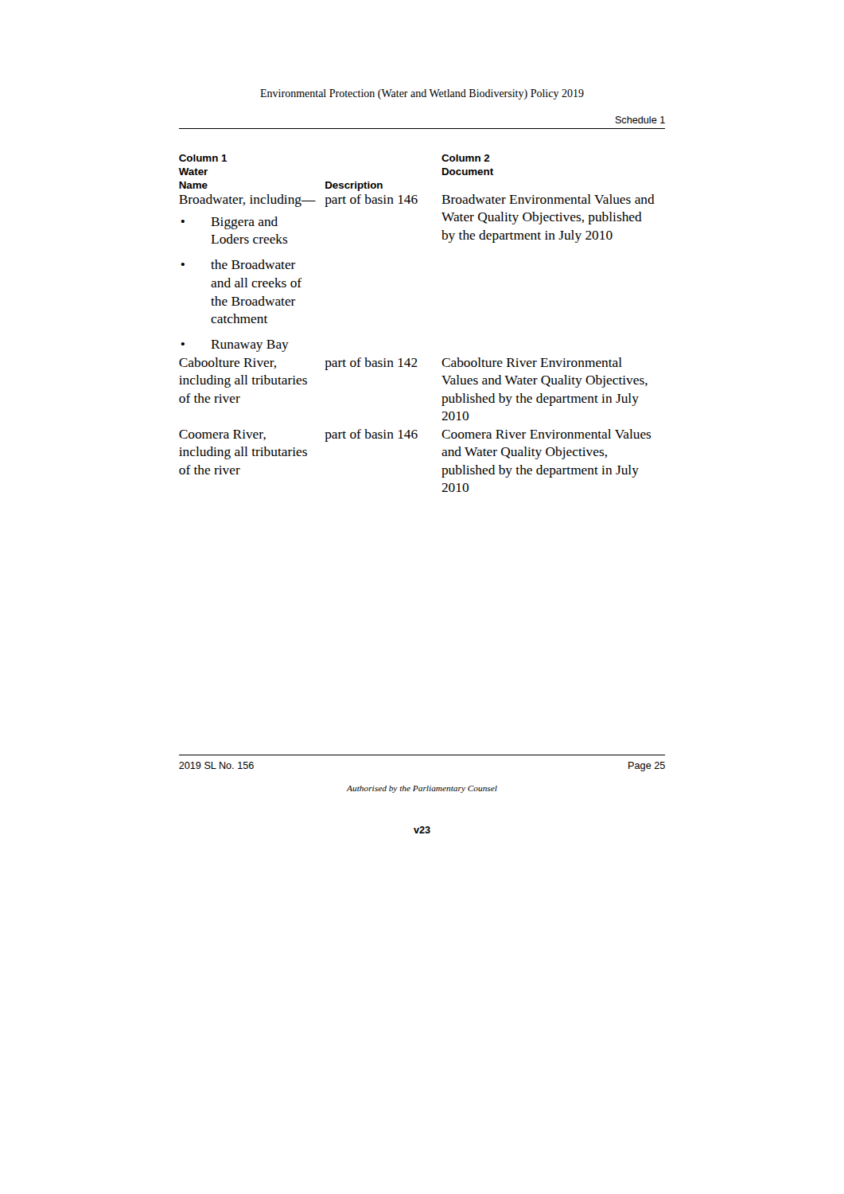Environmental Protection (Water and Wetland Biodiversity) Policy 2019
Schedule 1
| Column 1 Water | Column 2 Document |
| --- | --- |
| Name | Description | |
| Broadwater, including— Biggera and Loders creeks the Broadwater and all creeks of the Broadwater catchment Runaway Bay | part of basin 146 | Broadwater Environmental Values and Water Quality Objectives, published by the department in July 2010 |
| Caboolture River, including all tributaries of the river | part of basin 142 | Caboolture River Environmental Values and Water Quality Objectives, published by the department in July 2010 |
| Coomera River, including all tributaries of the river | part of basin 146 | Coomera River Environmental Values and Water Quality Objectives, published by the department in July 2010 |
2019 SL No. 156
Page 25
Authorised by the Parliamentary Counsel
v23